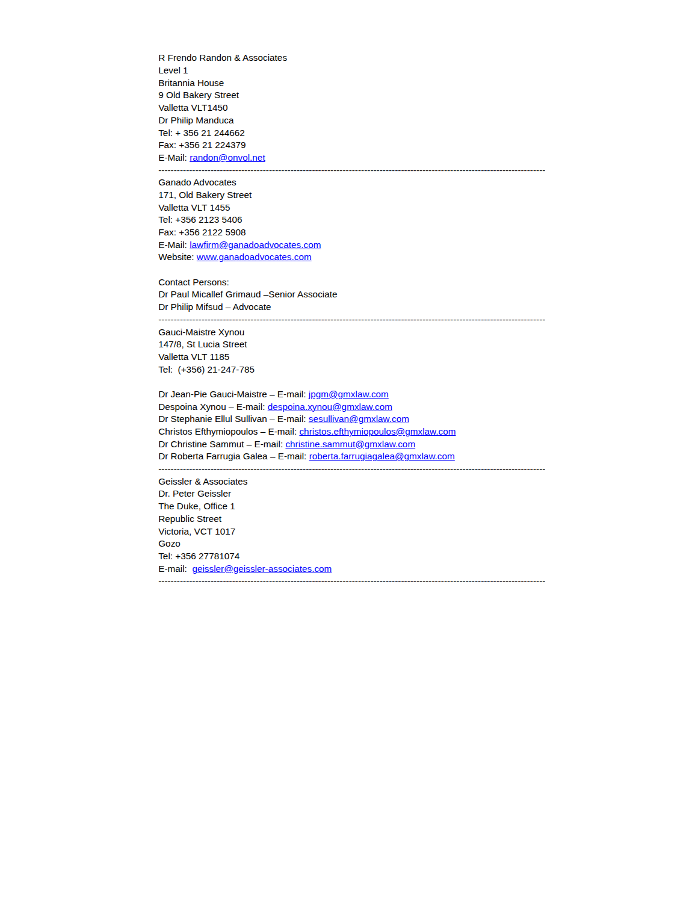R Frendo Randon & Associates
Level 1
Britannia House
9 Old Bakery Street
Valletta VLT1450
Dr Philip Manduca
Tel: + 356 21 244662
Fax: +356 21 224379
E-Mail: randon@onvol.net
-----------------------------------------------------------------------------------------------------------------------------------------------------
Ganado Advocates
171, Old Bakery Street
Valletta VLT 1455
Tel: +356 2123 5406
Fax: +356 2122 5908
E-Mail: lawfirm@ganadoadvocates.com
Website: www.ganadoadvocates.com
Contact Persons:
Dr Paul Micallef Grimaud –Senior Associate
Dr Philip Mifsud – Advocate
-----------------------------------------------------------------------------------------------------------------------------------------------------
Gauci-Maistre Xynou
147/8, St Lucia Street
Valletta VLT 1185
Tel: (+356) 21-247-785
Dr Jean-Pie Gauci-Maistre – E-mail: jpgm@gmxlaw.com
Despoina Xynou – E-mail: despoina.xynou@gmxlaw.com
Dr Stephanie Ellul Sullivan – E-mail: sesullivan@gmxlaw.com
Christos Efthymiopoulos – E-mail: christos.efthymiopoulos@gmxlaw.com
Dr Christine Sammut – E-mail: christine.sammut@gmxlaw.com
Dr Roberta Farrugia Galea – E-mail: roberta.farrugiagalea@gmxlaw.com
-----------------------------------------------------------------------------------------------------------------------------------------------------
Geissler & Associates
Dr. Peter Geissler
The Duke, Office 1
Republic Street
Victoria, VCT 1017
Gozo
Tel: +356 27781074
E-mail: geissler@geissler-associates.com
-----------------------------------------------------------------------------------------------------------------------------------------------------